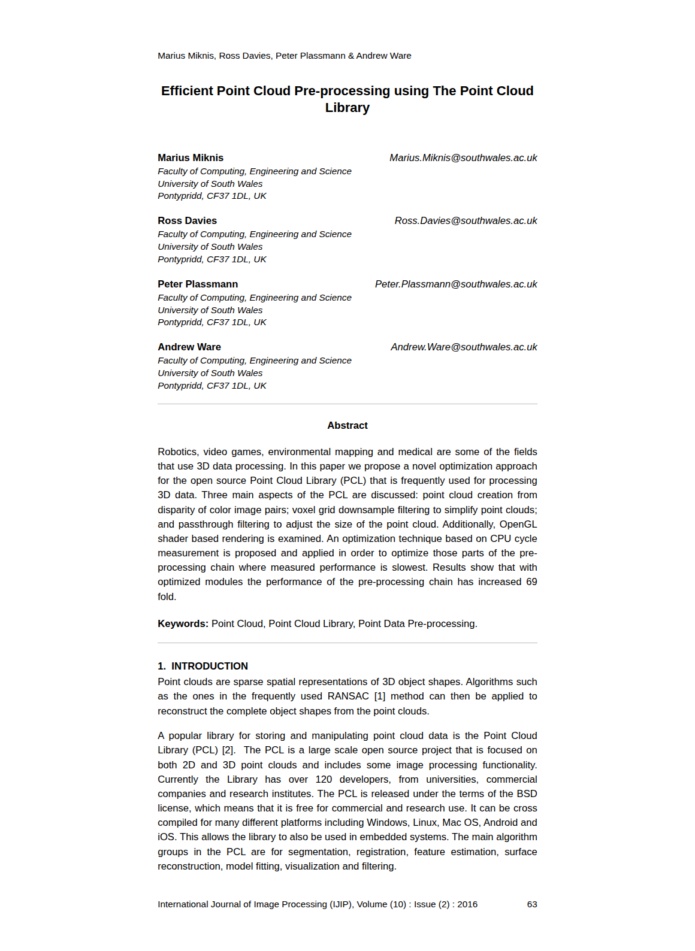Marius Miknis, Ross Davies, Peter Plassmann & Andrew Ware
Efficient Point Cloud Pre-processing using The Point Cloud
Library
Marius Miknis Marius.Miknis@southwales.ac.uk
Faculty of Computing, Engineering and Science
University of South Wales
Pontypridd, CF37 1DL, UK
Ross Davies Ross.Davies@southwales.ac.uk
Faculty of Computing, Engineering and Science
University of South Wales
Pontypridd, CF37 1DL, UK
Peter Plassmann Peter.Plassmann@southwales.ac.uk
Faculty of Computing, Engineering and Science
University of South Wales
Pontypridd, CF37 1DL, UK
Andrew Ware Andrew.Ware@southwales.ac.uk
Faculty of Computing, Engineering and Science
University of South Wales
Pontypridd, CF37 1DL, UK
Abstract
Robotics, video games, environmental mapping and medical are some of the fields that use 3D data processing. In this paper we propose a novel optimization approach for the open source Point Cloud Library (PCL) that is frequently used for processing 3D data. Three main aspects of the PCL are discussed: point cloud creation from disparity of color image pairs; voxel grid downsample filtering to simplify point clouds; and passthrough filtering to adjust the size of the point cloud. Additionally, OpenGL shader based rendering is examined. An optimization technique based on CPU cycle measurement is proposed and applied in order to optimize those parts of the pre-processing chain where measured performance is slowest. Results show that with optimized modules the performance of the pre-processing chain has increased 69 fold.
Keywords: Point Cloud, Point Cloud Library, Point Data Pre-processing.
1. INTRODUCTION
Point clouds are sparse spatial representations of 3D object shapes. Algorithms such as the ones in the frequently used RANSAC [1] method can then be applied to reconstruct the complete object shapes from the point clouds.
A popular library for storing and manipulating point cloud data is the Point Cloud Library (PCL) [2]. The PCL is a large scale open source project that is focused on both 2D and 3D point clouds and includes some image processing functionality. Currently the Library has over 120 developers, from universities, commercial companies and research institutes. The PCL is released under the terms of the BSD license, which means that it is free for commercial and research use. It can be cross compiled for many different platforms including Windows, Linux, Mac OS, Android and iOS. This allows the library to also be used in embedded systems. The main algorithm groups in the PCL are for segmentation, registration, feature estimation, surface reconstruction, model fitting, visualization and filtering.
International Journal of Image Processing (IJIP), Volume (10) : Issue (2) : 2016 63